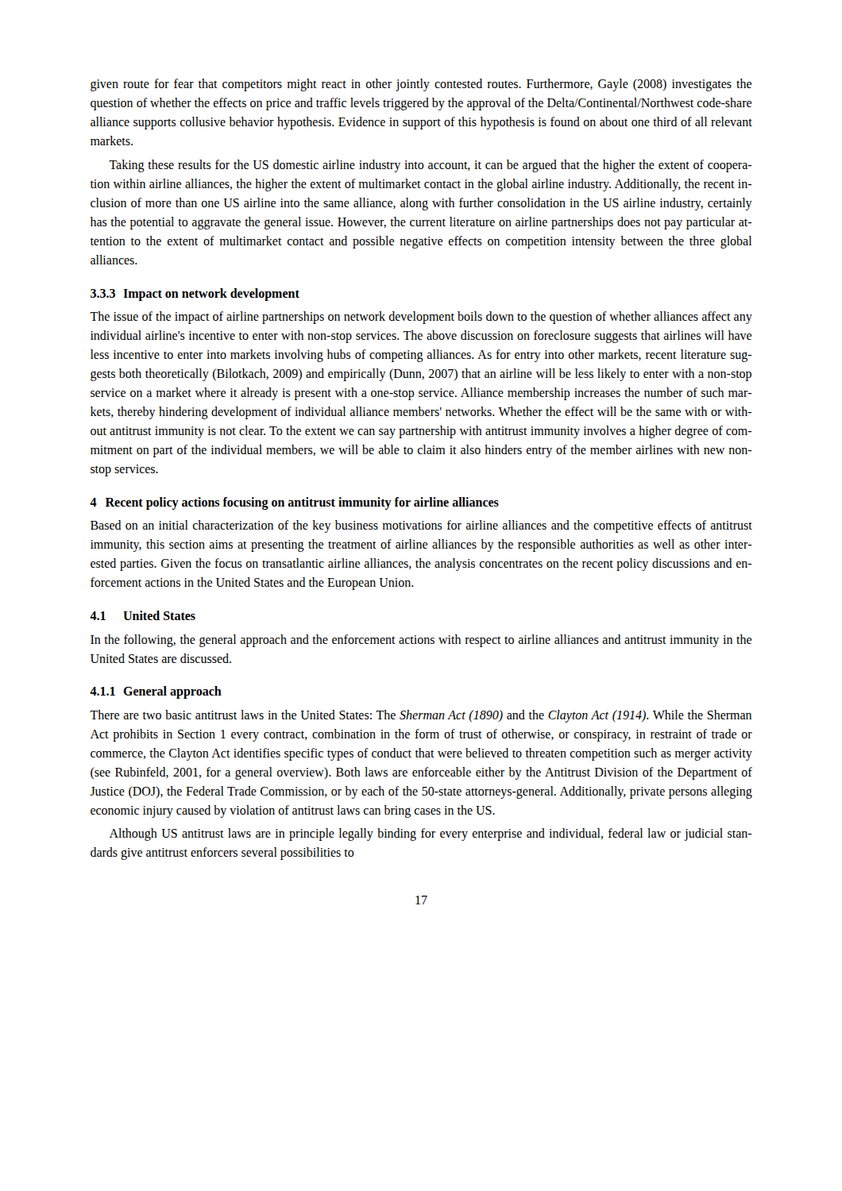given route for fear that competitors might react in other jointly contested routes. Furthermore, Gayle (2008) investigates the question of whether the effects on price and traffic levels triggered by the approval of the Delta/Continental/Northwest code-share alliance supports collusive behavior hypothesis. Evidence in support of this hypothesis is found on about one third of all relevant markets.
Taking these results for the US domestic airline industry into account, it can be argued that the higher the extent of cooperation within airline alliances, the higher the extent of multimarket contact in the global airline industry. Additionally, the recent inclusion of more than one US airline into the same alliance, along with further consolidation in the US airline industry, certainly has the potential to aggravate the general issue. However, the current literature on airline partnerships does not pay particular attention to the extent of multimarket contact and possible negative effects on competition intensity between the three global alliances.
3.3.3 Impact on network development
The issue of the impact of airline partnerships on network development boils down to the question of whether alliances affect any individual airline's incentive to enter with non-stop services. The above discussion on foreclosure suggests that airlines will have less incentive to enter into markets involving hubs of competing alliances. As for entry into other markets, recent literature suggests both theoretically (Bilotkach, 2009) and empirically (Dunn, 2007) that an airline will be less likely to enter with a non-stop service on a market where it already is present with a one-stop service. Alliance membership increases the number of such markets, thereby hindering development of individual alliance members' networks. Whether the effect will be the same with or without antitrust immunity is not clear. To the extent we can say partnership with antitrust immunity involves a higher degree of commitment on part of the individual members, we will be able to claim it also hinders entry of the member airlines with new non-stop services.
4 Recent policy actions focusing on antitrust immunity for airline alliances
Based on an initial characterization of the key business motivations for airline alliances and the competitive effects of antitrust immunity, this section aims at presenting the treatment of airline alliances by the responsible authorities as well as other interested parties. Given the focus on transatlantic airline alliances, the analysis concentrates on the recent policy discussions and enforcement actions in the United States and the European Union.
4.1 United States
In the following, the general approach and the enforcement actions with respect to airline alliances and antitrust immunity in the United States are discussed.
4.1.1 General approach
There are two basic antitrust laws in the United States: The Sherman Act (1890) and the Clayton Act (1914). While the Sherman Act prohibits in Section 1 every contract, combination in the form of trust of otherwise, or conspiracy, in restraint of trade or commerce, the Clayton Act identifies specific types of conduct that were believed to threaten competition such as merger activity (see Rubinfeld, 2001, for a general overview). Both laws are enforceable either by the Antitrust Division of the Department of Justice (DOJ), the Federal Trade Commission, or by each of the 50-state attorneys-general. Additionally, private persons alleging economic injury caused by violation of antitrust laws can bring cases in the US.
Although US antitrust laws are in principle legally binding for every enterprise and individual, federal law or judicial standards give antitrust enforcers several possibilities to
17